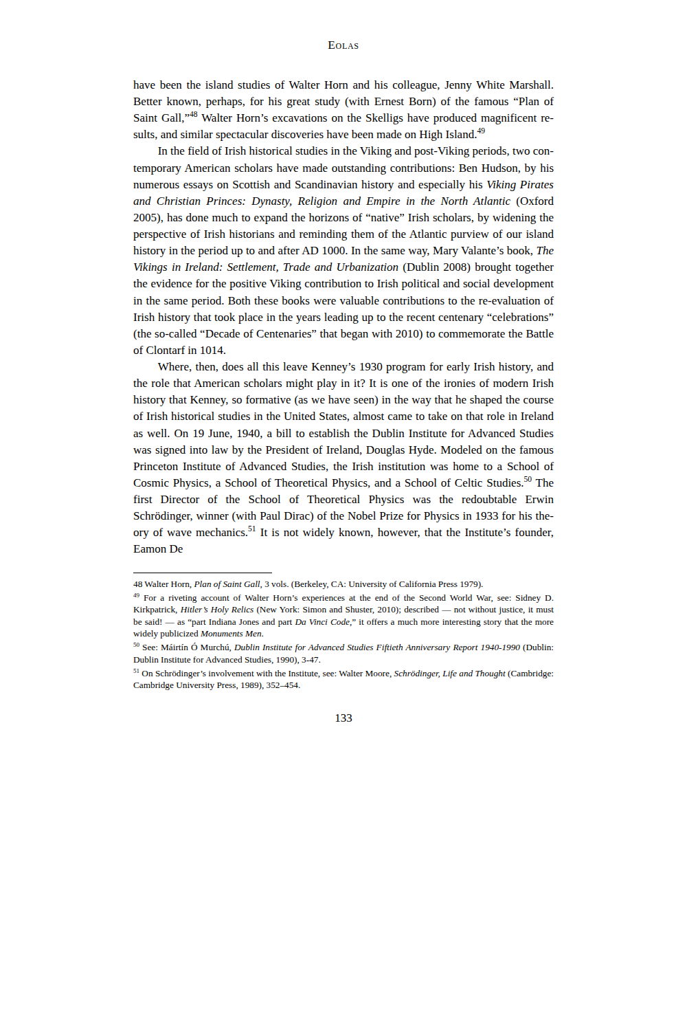Eolas
have been the island studies of Walter Horn and his colleague, Jenny White Marshall. Better known, perhaps, for his great study (with Ernest Born) of the famous “Plan of Saint Gall,”48 Walter Horn’s excavations on the Skelligs have produced magnificent results, and similar spectacular discoveries have been made on High Island.49
In the field of Irish historical studies in the Viking and post-Viking periods, two contemporary American scholars have made outstanding contributions: Ben Hudson, by his numerous essays on Scottish and Scandinavian history and especially his Viking Pirates and Christian Princes: Dynasty, Religion and Empire in the North Atlantic (Oxford 2005), has done much to expand the horizons of “native” Irish scholars, by widening the perspective of Irish historians and reminding them of the Atlantic purview of our island history in the period up to and after AD 1000. In the same way, Mary Valante’s book, The Vikings in Ireland: Settlement, Trade and Urbanization (Dublin 2008) brought together the evidence for the positive Viking contribution to Irish political and social development in the same period. Both these books were valuable contributions to the re-evaluation of Irish history that took place in the years leading up to the recent centenary “celebrations” (the so-called “Decade of Centenaries” that began with 2010) to commemorate the Battle of Clontarf in 1014.
Where, then, does all this leave Kenney’s 1930 program for early Irish history, and the role that American scholars might play in it? It is one of the ironies of modern Irish history that Kenney, so formative (as we have seen) in the way that he shaped the course of Irish historical studies in the United States, almost came to take on that role in Ireland as well. On 19 June, 1940, a bill to establish the Dublin Institute for Advanced Studies was signed into law by the President of Ireland, Douglas Hyde. Modeled on the famous Princeton Institute of Advanced Studies, the Irish institution was home to a School of Cosmic Physics, a School of Theoretical Physics, and a School of Celtic Studies.50 The first Director of the School of Theoretical Physics was the redoubtable Erwin Schrödinger, winner (with Paul Dirac) of the Nobel Prize for Physics in 1933 for his theory of wave mechanics.51 It is not widely known, however, that the Institute’s founder, Eamon De
48 Walter Horn, Plan of Saint Gall, 3 vols. (Berkeley, CA: University of California Press 1979).
49 For a riveting account of Walter Horn’s experiences at the end of the Second World War, see: Sidney D. Kirkpatrick, Hitler’s Holy Relics (New York: Simon and Shuster, 2010); described — not without justice, it must be said! — as “part Indiana Jones and part Da Vinci Code,” it offers a much more interesting story that the more widely publicized Monuments Men.
50 See: Máirtín Ó Murchú, Dublin Institute for Advanced Studies Fiftieth Anniversary Report 1940-1990 (Dublin: Dublin Institute for Advanced Studies, 1990), 3-47.
51 On Schrödinger’s involvement with the Institute, see: Walter Moore, Schrödinger, Life and Thought (Cambridge: Cambridge University Press, 1989), 352–454.
133